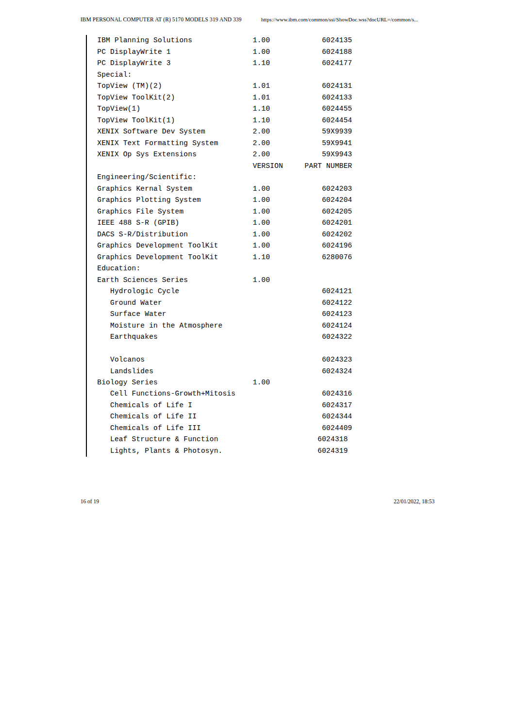IBM PERSONAL COMPUTER AT (R) 5170 MODELS 319 AND 339 https://www.ibm.com/common/ssi/ShowDoc.wss?docURL=/common/s...
IBM Planning Solutions              1.00            6024135
PC DisplayWrite 1                   1.00            6024188
PC DisplayWrite 3                   1.10            6024177
Special:
TopView (TM)(2)                     1.01            6024131
TopView ToolKit(2)                  1.01            6024133
TopView(1)                          1.10            6024455
TopView ToolKit(1)                  1.10            6024454
XENIX Software Dev System           2.00            59X9939
XENIX Text Formatting System        2.00            59X9941
XENIX Op Sys Extensions             2.00            59X9943
                                    VERSION     PART NUMBER
Engineering/Scientific:
Graphics Kernal System              1.00            6024203
Graphics Plotting System            1.00            6024204
Graphics File System                1.00            6024205
IEEE 488 S-R (GPIB)                 1.00            6024201
DACS S-R/Distribution               1.00            6024202
Graphics Development ToolKit        1.00            6024196
Graphics Development ToolKit        1.10            6280076
Education:
Earth Sciences Series               1.00
   Hydrologic Cycle                                 6024121
   Ground Water                                     6024122
   Surface Water                                    6024123
   Moisture in the Atmosphere                       6024124
   Earthquakes                                      6024322

   Volcanos                                         6024323
   Landslides                                       6024324
Biology Series                      1.00
   Cell Functions-Growth+Mitosis                    6024316
   Chemicals of Life I                              6024317
   Chemicals of Life II                             6024344
   Chemicals of Life III                            6024409
   Leaf Structure & Function                       6024318
   Lights, Plants & Photosyn.                      6024319
16 of 19 22/01/2022, 18:53